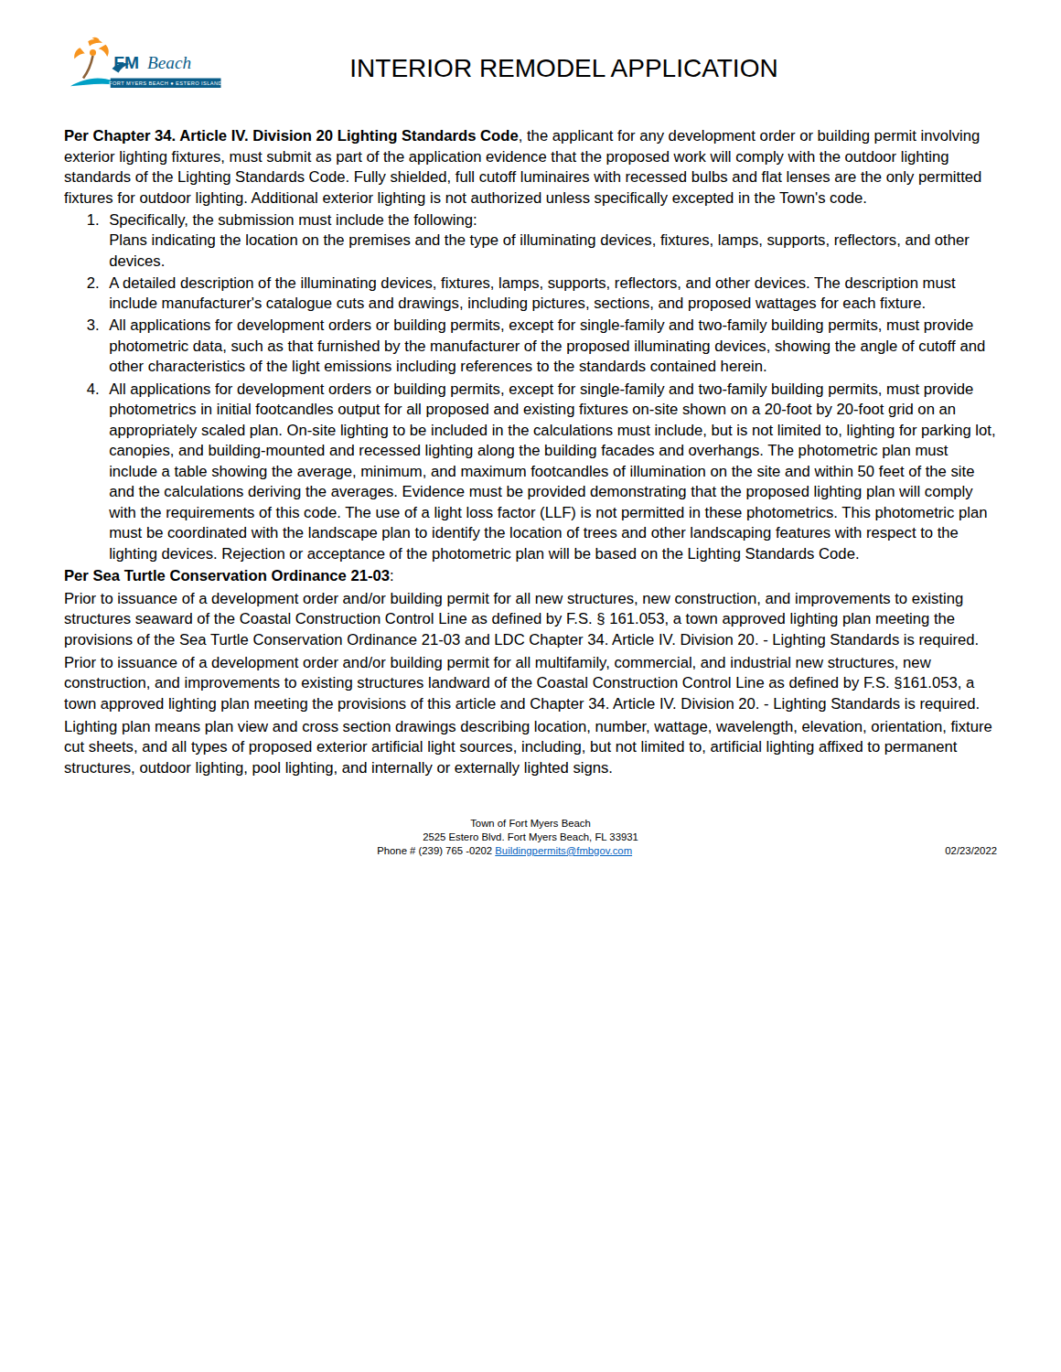FM Beach FORT MYERS BEACH ● ESTERO ISLAND
INTERIOR REMODEL APPLICATION
Per Chapter 34. Article IV. Division 20 Lighting Standards Code, the applicant for any development order or building permit involving exterior lighting fixtures, must submit as part of the application evidence that the proposed work will comply with the outdoor lighting standards of the Lighting Standards Code. Fully shielded, full cutoff luminaires with recessed bulbs and flat lenses are the only permitted fixtures for outdoor lighting. Additional exterior lighting is not authorized unless specifically excepted in the Town's code.
Specifically, the submission must include the following:
Plans indicating the location on the premises and the type of illuminating devices, fixtures, lamps, supports, reflectors, and other devices.
A detailed description of the illuminating devices, fixtures, lamps, supports, reflectors, and other devices. The description must include manufacturer's catalogue cuts and drawings, including pictures, sections, and proposed wattages for each fixture.
All applications for development orders or building permits, except for single-family and two-family building permits, must provide photometric data, such as that furnished by the manufacturer of the proposed illuminating devices, showing the angle of cutoff and other characteristics of the light emissions including references to the standards contained herein.
All applications for development orders or building permits, except for single-family and two-family building permits, must provide photometrics in initial footcandles output for all proposed and existing fixtures on-site shown on a 20-foot by 20-foot grid on an appropriately scaled plan. On-site lighting to be included in the calculations must include, but is not limited to, lighting for parking lot, canopies, and building-mounted and recessed lighting along the building facades and overhangs. The photometric plan must include a table showing the average, minimum, and maximum footcandles of illumination on the site and within 50 feet of the site and the calculations deriving the averages. Evidence must be provided demonstrating that the proposed lighting plan will comply with the requirements of this code. The use of a light loss factor (LLF) is not permitted in these photometrics. This photometric plan must be coordinated with the landscape plan to identify the location of trees and other landscaping features with respect to the lighting devices. Rejection or acceptance of the photometric plan will be based on the Lighting Standards Code.
Per Sea Turtle Conservation Ordinance 21-03:
Prior to issuance of a development order and/or building permit for all new structures, new construction, and improvements to existing structures seaward of the Coastal Construction Control Line as defined by F.S. § 161.053, a town approved lighting plan meeting the provisions of the Sea Turtle Conservation Ordinance 21-03 and LDC Chapter 34. Article IV. Division 20. - Lighting Standards is required.
Prior to issuance of a development order and/or building permit for all multifamily, commercial, and industrial new structures, new construction, and improvements to existing structures landward of the Coastal Construction Control Line as defined by F.S. §161.053, a town approved lighting plan meeting the provisions of this article and Chapter 34. Article IV. Division 20. - Lighting Standards is required.
Lighting plan means plan view and cross section drawings describing location, number, wattage, wavelength, elevation, orientation, fixture cut sheets, and all types of proposed exterior artificial light sources, including, but not limited to, artificial lighting affixed to permanent structures, outdoor lighting, pool lighting, and internally or externally lighted signs.
Town of Fort Myers Beach
2525 Estero Blvd. Fort Myers Beach, FL 33931
02/23/2022 Phone # (239) 765 -0202 Buildingpermits@fmbgov.com